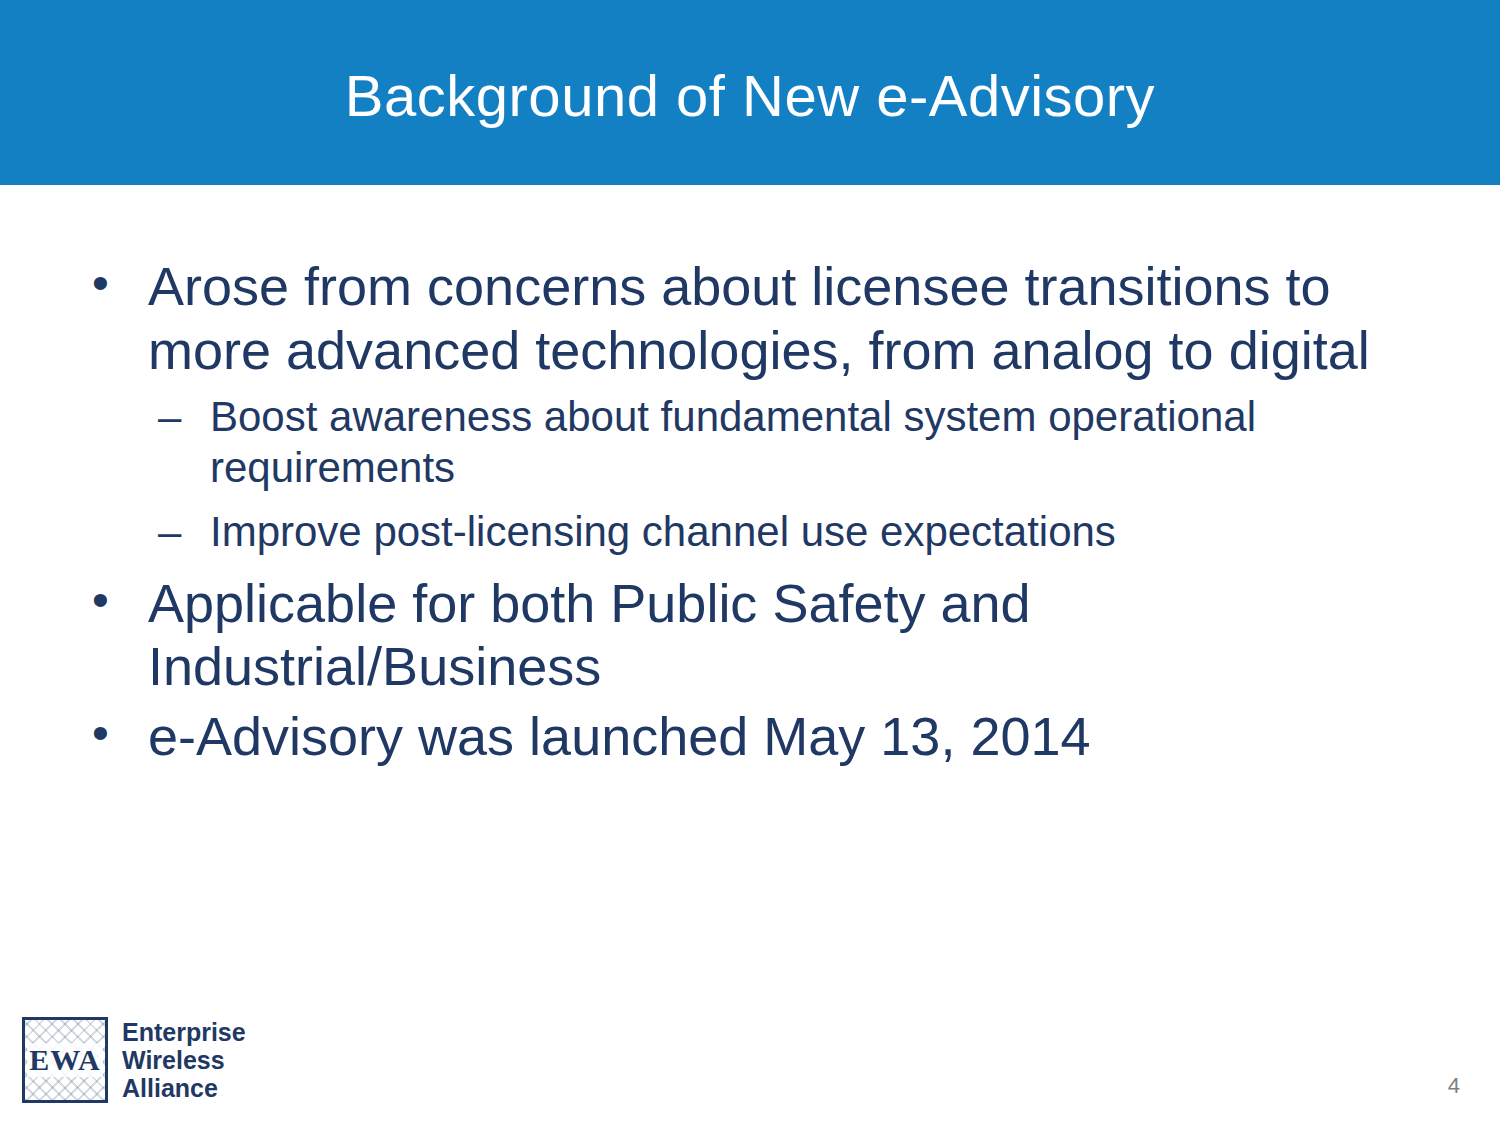Background of New e-Advisory
Arose from concerns about licensee transitions to more advanced technologies, from analog to digital
Boost awareness about fundamental system operational requirements
Improve post-licensing channel use expectations
Applicable for both Public Safety and Industrial/Business
e-Advisory was launched May 13, 2014
EWA
Enterprise
Wireless
Alliance
4